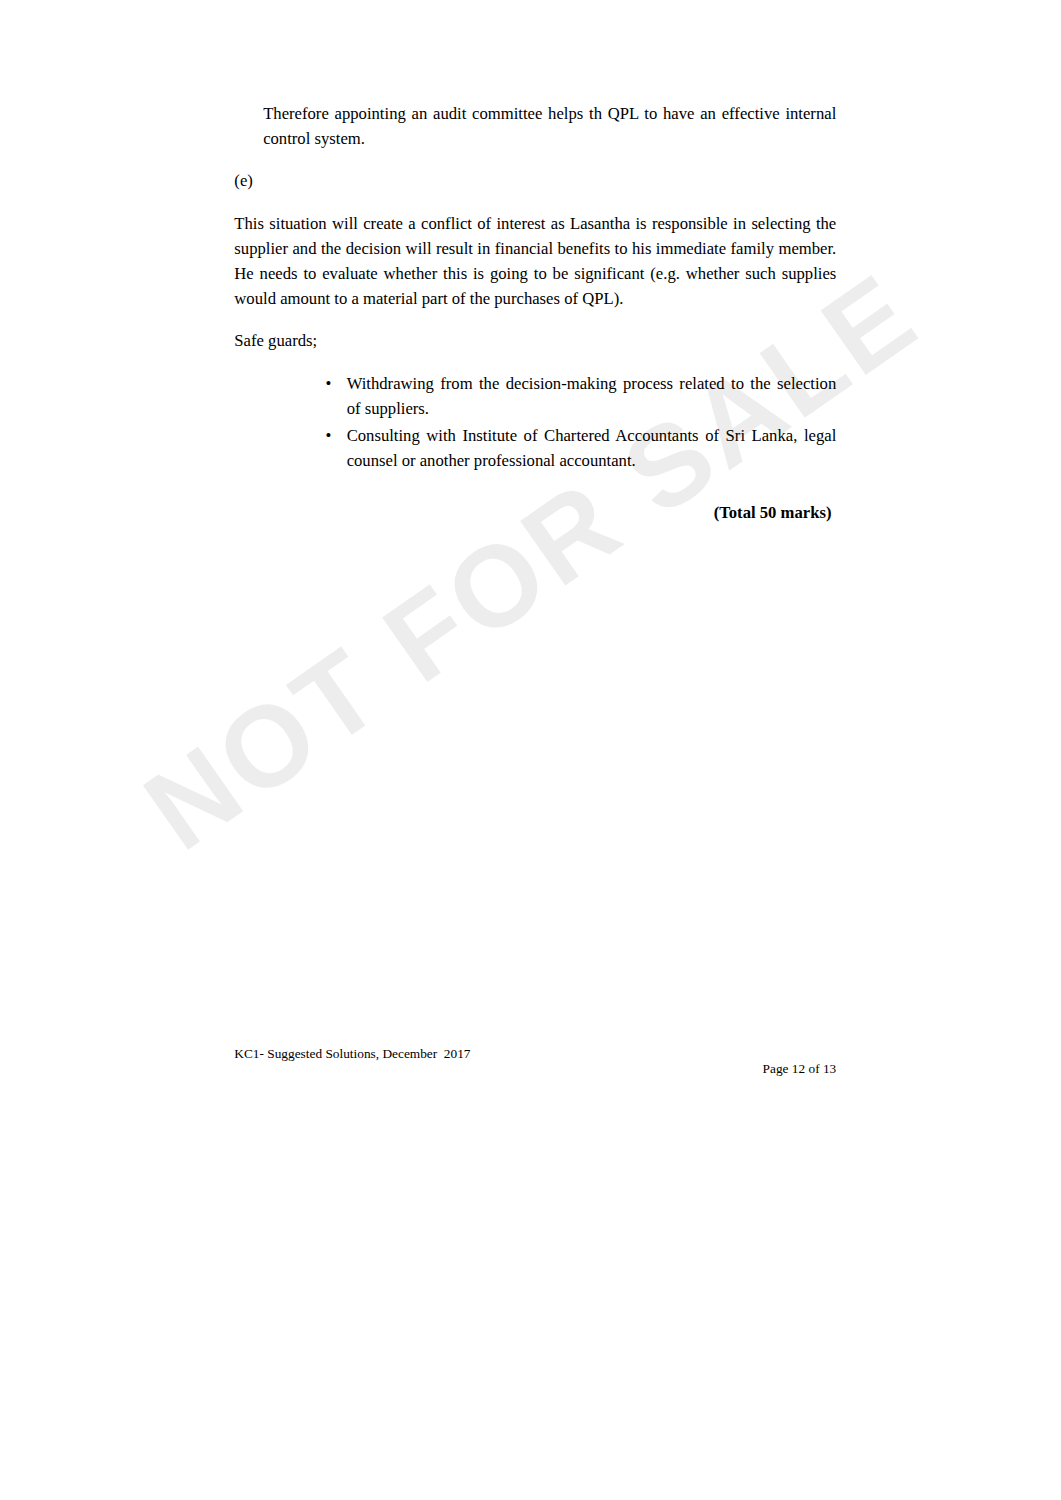NOT FOR SALE
Therefore appointing an audit committee helps th QPL to have an effective internal control system.
(e)
This situation will create a conflict of interest as Lasantha is responsible in selecting the supplier and the decision will result in financial benefits to his immediate family member. He needs to evaluate whether this is going to be significant (e.g. whether such supplies would amount to a material part of the purchases of QPL).
Safe guards;
Withdrawing from the decision-making process related to the selection of suppliers.
Consulting with Institute of Chartered Accountants of Sri Lanka, legal counsel or another professional accountant.
(Total 50 marks)
KC1- Suggested Solutions, December 2017 Page 12 of 13